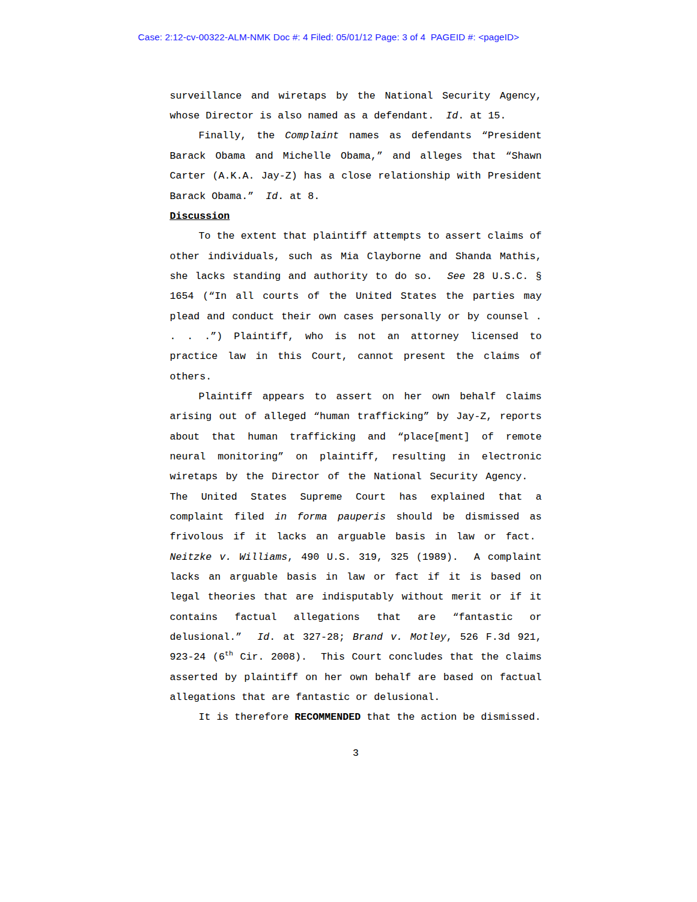Case: 2:12-cv-00322-ALM-NMK Doc #: 4 Filed: 05/01/12 Page: 3 of 4 PAGEID #: <pageID>
surveillance and wiretaps by the National Security Agency, whose Director is also named as a defendant. Id. at 15.
Finally, the Complaint names as defendants “President Barack Obama and Michelle Obama,” and alleges that “Shawn Carter (A.K.A. Jay-Z) has a close relationship with President Barack Obama.” Id. at 8.
Discussion
To the extent that plaintiff attempts to assert claims of other individuals, such as Mia Clayborne and Shanda Mathis, she lacks standing and authority to do so. See 28 U.S.C. § 1654 (“In all courts of the United States the parties may plead and conduct their own cases personally or by counsel . . . .”) Plaintiff, who is not an attorney licensed to practice law in this Court, cannot present the claims of others.
Plaintiff appears to assert on her own behalf claims arising out of alleged “human trafficking” by Jay-Z, reports about that human trafficking and “place[ment] of remote neural monitoring” on plaintiff, resulting in electronic wiretaps by the Director of the National Security Agency. The United States Supreme Court has explained that a complaint filed in forma pauperis should be dismissed as frivolous if it lacks an arguable basis in law or fact. Neitzke v. Williams, 490 U.S. 319, 325 (1989). A complaint lacks an arguable basis in law or fact if it is based on legal theories that are indisputably without merit or if it contains factual allegations that are “fantastic or delusional.” Id. at 327-28; Brand v. Motley, 526 F.3d 921, 923-24 (6th Cir. 2008). This Court concludes that the claims asserted by plaintiff on her own behalf are based on factual allegations that are fantastic or delusional.
It is therefore RECOMMENDED that the action be dismissed.
3